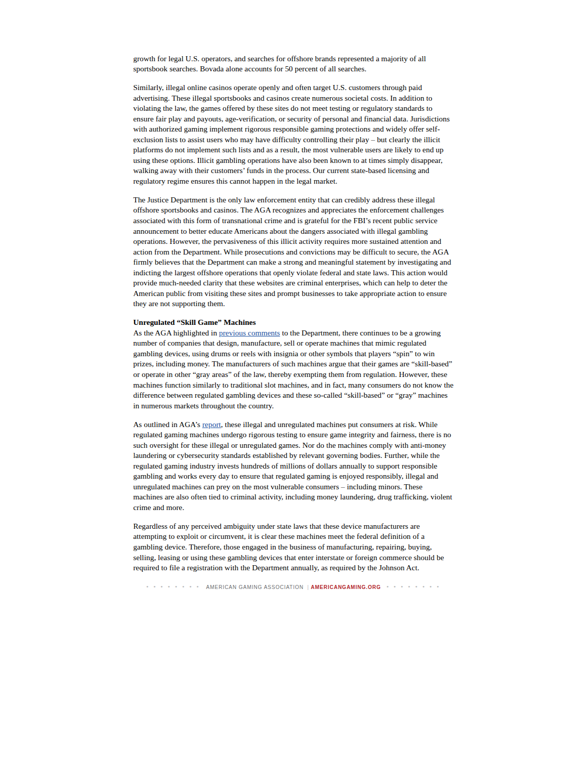growth for legal U.S. operators, and searches for offshore brands represented a majority of all sportsbook searches. Bovada alone accounts for 50 percent of all searches.
Similarly, illegal online casinos operate openly and often target U.S. customers through paid advertising. These illegal sportsbooks and casinos create numerous societal costs. In addition to violating the law, the games offered by these sites do not meet testing or regulatory standards to ensure fair play and payouts, age-verification, or security of personal and financial data. Jurisdictions with authorized gaming implement rigorous responsible gaming protections and widely offer self-exclusion lists to assist users who may have difficulty controlling their play – but clearly the illicit platforms do not implement such lists and as a result, the most vulnerable users are likely to end up using these options. Illicit gambling operations have also been known to at times simply disappear, walking away with their customers’ funds in the process. Our current state-based licensing and regulatory regime ensures this cannot happen in the legal market.
The Justice Department is the only law enforcement entity that can credibly address these illegal offshore sportsbooks and casinos. The AGA recognizes and appreciates the enforcement challenges associated with this form of transnational crime and is grateful for the FBI’s recent public service announcement to better educate Americans about the dangers associated with illegal gambling operations. However, the pervasiveness of this illicit activity requires more sustained attention and action from the Department. While prosecutions and convictions may be difficult to secure, the AGA firmly believes that the Department can make a strong and meaningful statement by investigating and indicting the largest offshore operations that openly violate federal and state laws. This action would provide much-needed clarity that these websites are criminal enterprises, which can help to deter the American public from visiting these sites and prompt businesses to take appropriate action to ensure they are not supporting them.
Unregulated “Skill Game” Machines
As the AGA highlighted in previous comments to the Department, there continues to be a growing number of companies that design, manufacture, sell or operate machines that mimic regulated gambling devices, using drums or reels with insignia or other symbols that players “spin” to win prizes, including money. The manufacturers of such machines argue that their games are “skill-based” or operate in other “gray areas” of the law, thereby exempting them from regulation. However, these machines function similarly to traditional slot machines, and in fact, many consumers do not know the difference between regulated gambling devices and these so-called “skill-based” or “gray” machines in numerous markets throughout the country.
As outlined in AGA’s report, these illegal and unregulated machines put consumers at risk. While regulated gaming machines undergo rigorous testing to ensure game integrity and fairness, there is no such oversight for these illegal or unregulated games. Nor do the machines comply with anti-money laundering or cybersecurity standards established by relevant governing bodies. Further, while the regulated gaming industry invests hundreds of millions of dollars annually to support responsible gambling and works every day to ensure that regulated gaming is enjoyed responsibly, illegal and unregulated machines can prey on the most vulnerable consumers – including minors. These machines are also often tied to criminal activity, including money laundering, drug trafficking, violent crime and more.
Regardless of any perceived ambiguity under state laws that these device manufacturers are attempting to exploit or circumvent, it is clear these machines meet the federal definition of a gambling device. Therefore, those engaged in the business of manufacturing, repairing, buying, selling, leasing or using these gambling devices that enter interstate or foreign commerce should be required to file a registration with the Department annually, as required by the Johnson Act.
• • • • • • • • AMERICAN GAMING ASSOCIATION |AMERICANGAMING.ORG • • • • • • • •